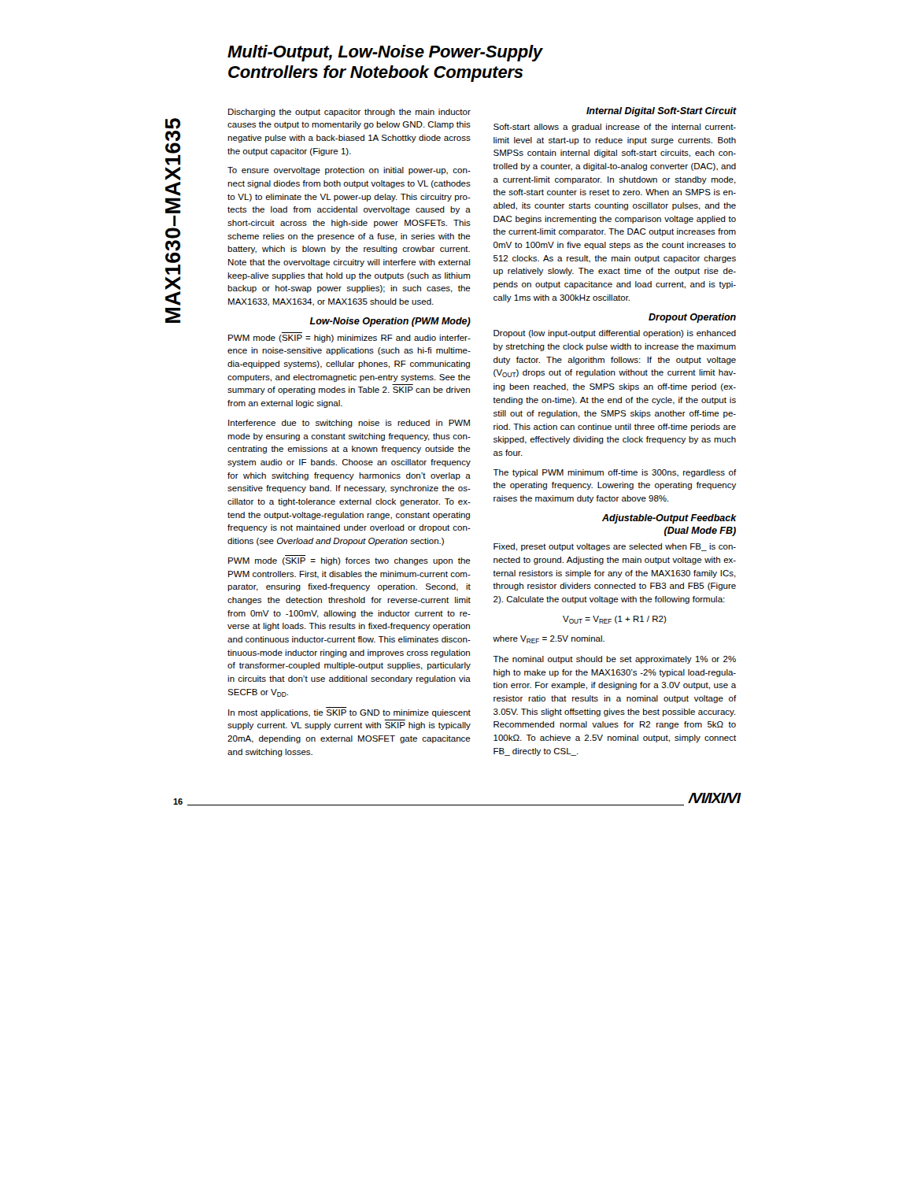MAX1630–MAX1635
Multi-Output, Low-Noise Power-Supply
Controllers for Notebook Computers
Discharging the output capacitor through the main inductor causes the output to momentarily go below GND. Clamp this negative pulse with a back-biased 1A Schottky diode across the output capacitor (Figure 1).
To ensure overvoltage protection on initial power-up, connect signal diodes from both output voltages to VL (cathodes to VL) to eliminate the VL power-up delay. This circuitry protects the load from accidental overvoltage caused by a short-circuit across the high-side power MOSFETs. This scheme relies on the presence of a fuse, in series with the battery, which is blown by the resulting crowbar current. Note that the overvoltage circuitry will interfere with external keep-alive supplies that hold up the outputs (such as lithium backup or hot-swap power supplies); in such cases, the MAX1633, MAX1634, or MAX1635 should be used.
Low-Noise Operation (PWM Mode)
PWM mode (SKIP = high) minimizes RF and audio interference in noise-sensitive applications (such as hi-fi multimedia-equipped systems), cellular phones, RF communicating computers, and electromagnetic pen-entry systems. See the summary of operating modes in Table 2. SKIP can be driven from an external logic signal.
Interference due to switching noise is reduced in PWM mode by ensuring a constant switching frequency, thus concentrating the emissions at a known frequency outside the system audio or IF bands. Choose an oscillator frequency for which switching frequency harmonics don’t overlap a sensitive frequency band. If necessary, synchronize the oscillator to a tight-tolerance external clock generator. To extend the output-voltage-regulation range, constant operating frequency is not maintained under overload or dropout conditions (see Overload and Dropout Operation section.)
PWM mode (SKIP = high) forces two changes upon the PWM controllers. First, it disables the minimum-current comparator, ensuring fixed-frequency operation. Second, it changes the detection threshold for reverse-current limit from 0mV to -100mV, allowing the inductor current to reverse at light loads. This results in fixed-frequency operation and continuous inductor-current flow. This eliminates discontinuous-mode inductor ringing and improves cross regulation of transformer-coupled multiple-output supplies, particularly in circuits that don’t use additional secondary regulation via SECFB or VDD.
In most applications, tie SKIP to GND to minimize quiescent supply current. VL supply current with SKIP high is typically 20mA, depending on external MOSFET gate capacitance and switching losses.
Internal Digital Soft-Start Circuit
Soft-start allows a gradual increase of the internal current-limit level at start-up to reduce input surge currents. Both SMPSs contain internal digital soft-start circuits, each controlled by a counter, a digital-to-analog converter (DAC), and a current-limit comparator. In shutdown or standby mode, the soft-start counter is reset to zero. When an SMPS is enabled, its counter starts counting oscillator pulses, and the DAC begins incrementing the comparison voltage applied to the current-limit comparator. The DAC output increases from 0mV to 100mV in five equal steps as the count increases to 512 clocks. As a result, the main output capacitor charges up relatively slowly. The exact time of the output rise depends on output capacitance and load current, and is typically 1ms with a 300kHz oscillator.
Dropout Operation
Dropout (low input-output differential operation) is enhanced by stretching the clock pulse width to increase the maximum duty factor. The algorithm follows: If the output voltage (VOUT) drops out of regulation without the current limit having been reached, the SMPS skips an off-time period (extending the on-time). At the end of the cycle, if the output is still out of regulation, the SMPS skips another off-time period. This action can continue until three off-time periods are skipped, effectively dividing the clock frequency by as much as four.
The typical PWM minimum off-time is 300ns, regardless of the operating frequency. Lowering the operating frequency raises the maximum duty factor above 98%.
Adjustable-Output Feedback
(Dual Mode FB)
Fixed, preset output voltages are selected when FB_ is connected to ground. Adjusting the main output voltage with external resistors is simple for any of the MAX1630 family ICs, through resistor dividers connected to FB3 and FB5 (Figure 2). Calculate the output voltage with the following formula:
VOUT = VREF (1 + R1 / R2)
where VREF = 2.5V nominal.
The nominal output should be set approximately 1% or 2% high to make up for the MAX1630’s -2% typical load-regulation error. For example, if designing for a 3.0V output, use a resistor ratio that results in a nominal output voltage of 3.05V. This slight offsetting gives the best possible accuracy. Recommended normal values for R2 range from 5kΩ to 100kΩ. To achieve a 2.5V nominal output, simply connect FB_ directly to CSL_.
16 /VI/IXI/VI